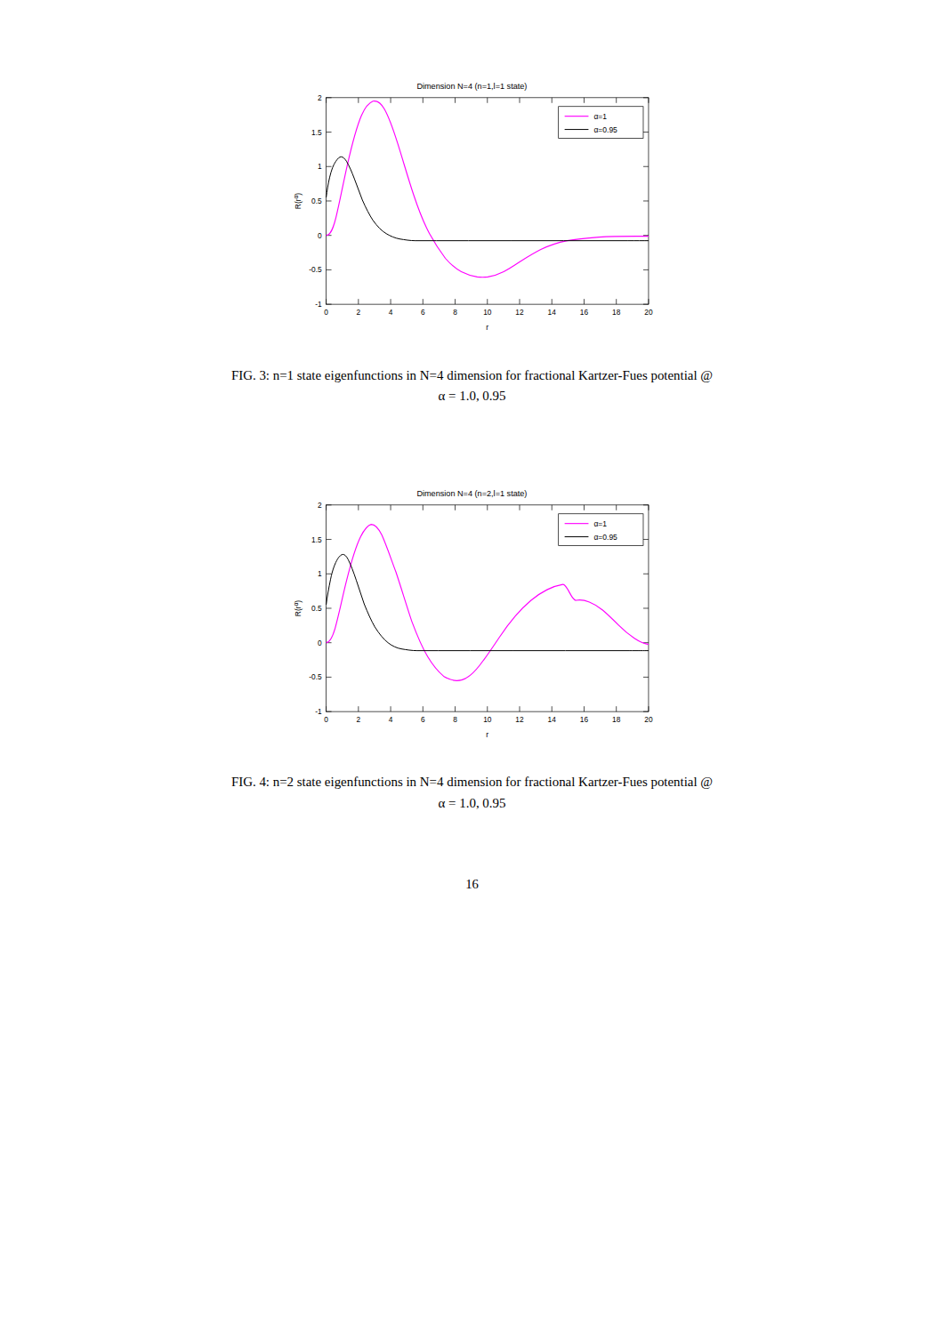Dimension N=4 (n=1,l=1 state) Dimension N=4 (n=1,l=1 state) Y ticks and labels: 2 at y=24, 1.5 at 53.25, 1 at 82.5, 0.5 at 111.75, 0 at 141, -0.5 at 170.25... Actually range 2 to -1 over 234px => 78px per 1 unit 2 1.5 1 0.5 0 -0.5 -1 0 2 4 6 8 10 12 14 16 18 20 r R(rα) α=1 α=0.95
FIG. 3: n=1 state eigenfunctions in N=4 dimension for fractional Kartzer-Fues potential @ α = 1.0, 0.95
Dimension N=4 (n=2,l=1 state) Dimension N=4 (n=2,l=1 state) 2 1.5 1 0.5 0 -0.5 -1 0 2 4 6 8 10 12 14 16 18 20 r R(rα) α=1 α=0.95
FIG. 4: n=2 state eigenfunctions in N=4 dimension for fractional Kartzer-Fues potential @ α = 1.0, 0.95
16